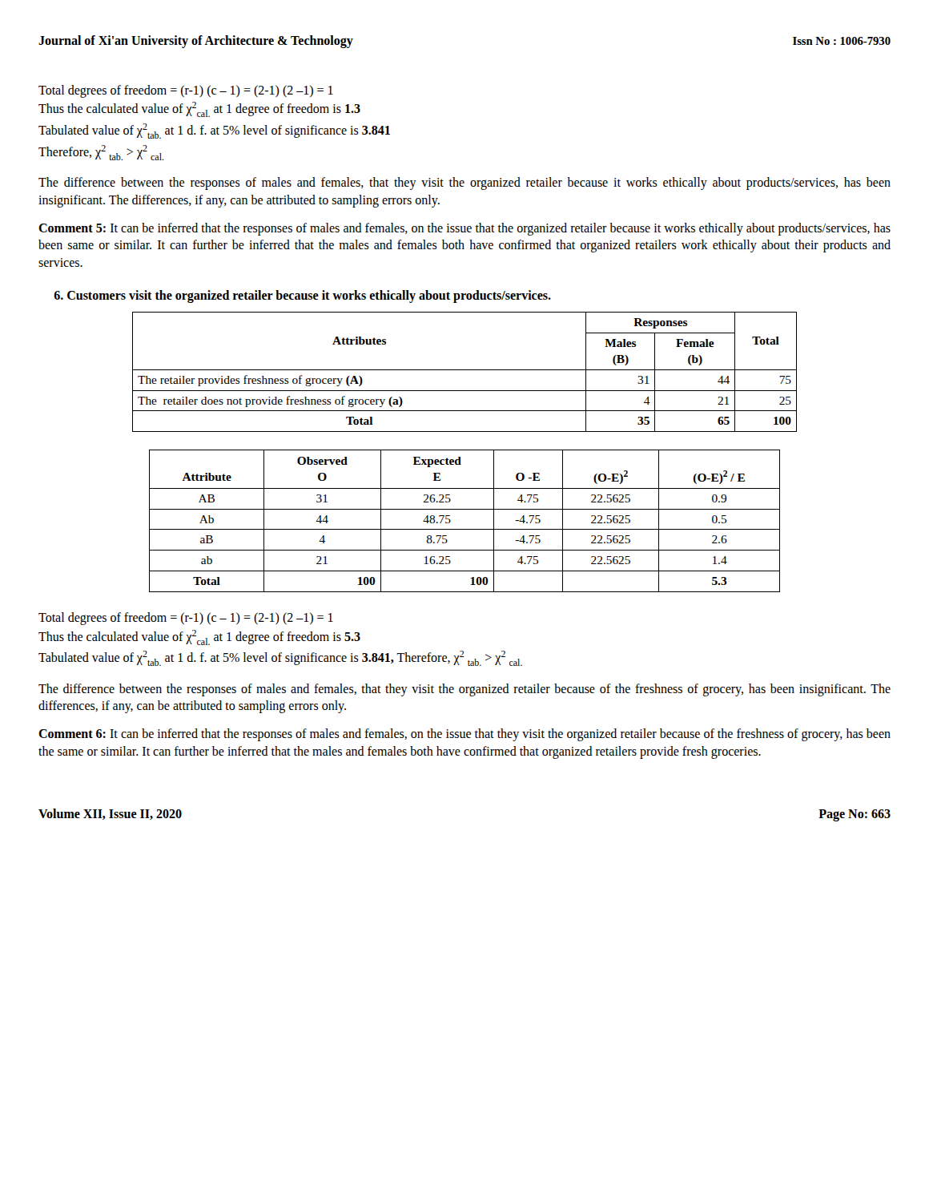Journal of Xi'an University of Architecture & Technology
Issn No : 1006-7930
Total degrees of freedom = (r-1) (c – 1) = (2-1) (2 –1) = 1
Thus the calculated value of χ 2 cal. at 1 degree of freedom is 1.3
Tabulated value of χ 2 tab. at 1 d. f. at 5% level of significance is 3.841
Therefore, χ 2 tab. > χ 2 cal.
The difference between the responses of males and females, that they visit the organized retailer because it works ethically about products/services, has been insignificant. The differences, if any, can be attributed to sampling errors only.
Comment 5: It can be inferred that the responses of males and females, on the issue that the organized retailer because it works ethically about products/services, has been same or similar. It can further be inferred that the males and females both have confirmed that organized retailers work ethically about their products and services.
Customers visit the organized retailer because it works ethically about products/services.
| Attributes | Responses | Total |
| --- | --- | --- |
| Males (B) | Female (b) |
| The retailer provides freshness of grocery (A) | 31 | 44 | 75 |
| The retailer does not provide freshness of grocery (a) | 4 | 21 | 25 |
| Total | 35 | 65 | 100 |
| Attribute | Observed O | Expected E | O -E | (O-E) 2 | (O-E) 2 / E |
| --- | --- | --- | --- | --- | --- |
| AB | 31 | 26.25 | 4.75 | 22.5625 | 0.9 |
| Ab | 44 | 48.75 | -4.75 | 22.5625 | 0.5 |
| aB | 4 | 8.75 | -4.75 | 22.5625 | 2.6 |
| ab | 21 | 16.25 | 4.75 | 22.5625 | 1.4 |
| Total | 100 | 100 | | | 5.3 |
Total degrees of freedom = (r-1) (c – 1) = (2-1) (2 –1) = 1
Thus the calculated value of χ 2 cal. at 1 degree of freedom is 5.3
Tabulated value of χ 2 tab. at 1 d. f. at 5% level of significance is 3.841, Therefore, χ 2 tab. > χ 2 cal.
The difference between the responses of males and females, that they visit the organized retailer because of the freshness of grocery, has been insignificant. The differences, if any, can be attributed to sampling errors only.
Comment 6: It can be inferred that the responses of males and females, on the issue that they visit the organized retailer because of the freshness of grocery, has been the same or similar. It can further be inferred that the males and females both have confirmed that organized retailers provide fresh groceries.
Volume XII, Issue II, 2020
Page No: 663